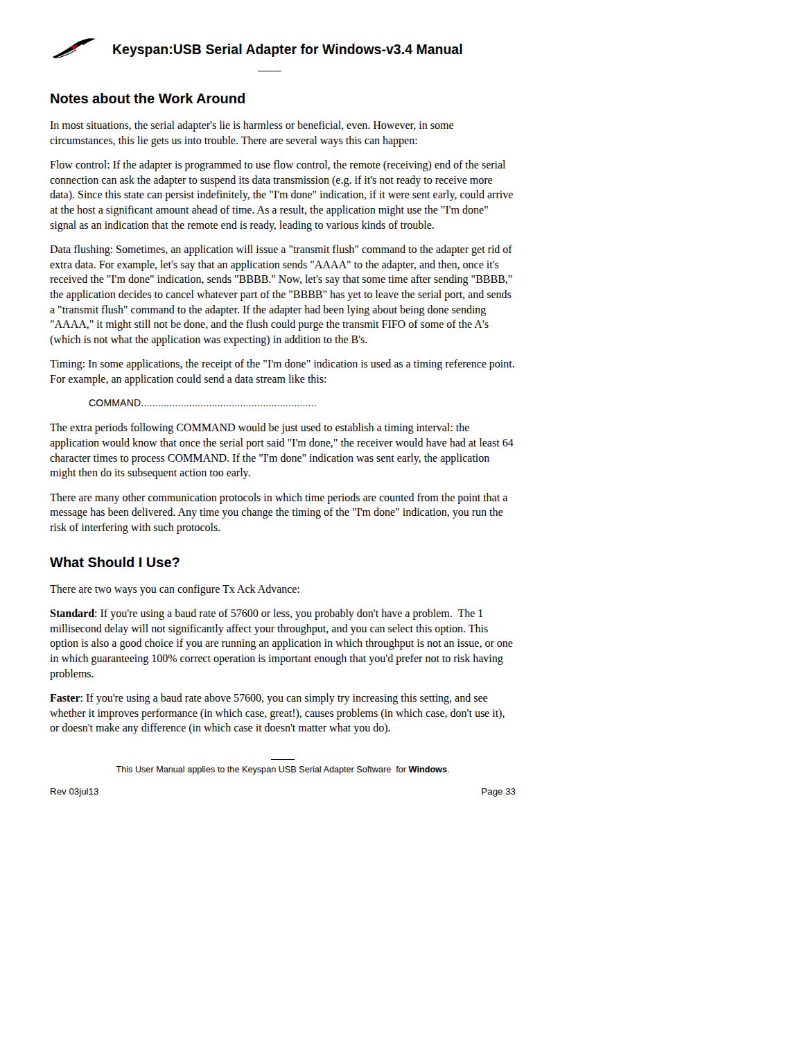Keyspan:USB Serial Adapter for Windows-v3.4 Manual
Notes about the Work Around
In most situations, the serial adapter's lie is harmless or beneficial, even. However, in some circumstances, this lie gets us into trouble. There are several ways this can happen:
Flow control: If the adapter is programmed to use flow control, the remote (receiving) end of the serial connection can ask the adapter to suspend its data transmission (e.g. if it's not ready to receive more data). Since this state can persist indefinitely, the "I'm done" indication, if it were sent early, could arrive at the host a significant amount ahead of time. As a result, the application might use the "I'm done" signal as an indication that the remote end is ready, leading to various kinds of trouble.
Data flushing: Sometimes, an application will issue a "transmit flush" command to the adapter get rid of extra data. For example, let's say that an application sends "AAAA" to the adapter, and then, once it's received the "I'm done" indication, sends "BBBB." Now, let's say that some time after sending "BBBB," the application decides to cancel whatever part of the "BBBB" has yet to leave the serial port, and sends a "transmit flush" command to the adapter. If the adapter had been lying about being done sending "AAAA," it might still not be done, and the flush could purge the transmit FIFO of some of the A's (which is not what the application was expecting) in addition to the B's.
Timing: In some applications, the receipt of the "I'm done" indication is used as a timing reference point. For example, an application could send a data stream like this:
COMMAND..............................................................
The extra periods following COMMAND would be just used to establish a timing interval: the application would know that once the serial port said "I'm done," the receiver would have had at least 64 character times to process COMMAND. If the "I'm done" indication was sent early, the application might then do its subsequent action too early.
There are many other communication protocols in which time periods are counted from the point that a message has been delivered. Any time you change the timing of the "I'm done" indication, you run the risk of interfering with such protocols.
What Should I Use?
There are two ways you can configure Tx Ack Advance:
Standard: If you're using a baud rate of 57600 or less, you probably don't have a problem. The 1 millisecond delay will not significantly affect your throughput, and you can select this option. This option is also a good choice if you are running an application in which throughput is not an issue, or one in which guaranteeing 100% correct operation is important enough that you'd prefer not to risk having problems.
Faster: If you're using a baud rate above 57600, you can simply try increasing this setting, and see whether it improves performance (in which case, great!), causes problems (in which case, don't use it), or doesn't make any difference (in which case it doesn't matter what you do).
This User Manual applies to the Keyspan USB Serial Adapter Software for Windows.
Rev 03jul13 Page 33